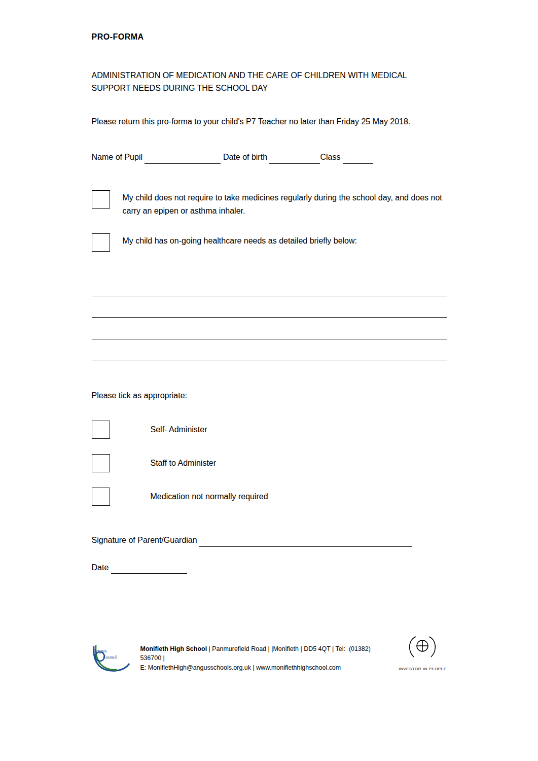PRO-FORMA
Administration of medication and the care of children with medical support needs during the school day
Please return this pro-forma to your child's P7 Teacher no later than Friday 25 May 2018.
Name of Pupil Date of birth Class
My child does not require to take medicines regularly during the school day, and does not carry an epipen or asthma inhaler.
My child has on-going healthcare needs as detailed briefly below:
Please tick as appropriate:
Self- Administer
Staff to Administer
Medication not normally required
Signature of Parent/Guardian
Date
Angus Council
Monifieth High School | Panmurefield Road | |Monifieth | DD5 4QT | Tel: (01382) 536700 |
E: MonifiethHigh@angusschools.org.uk | www.monifiethhighschool.com
INVESTOR IN PEOPLE